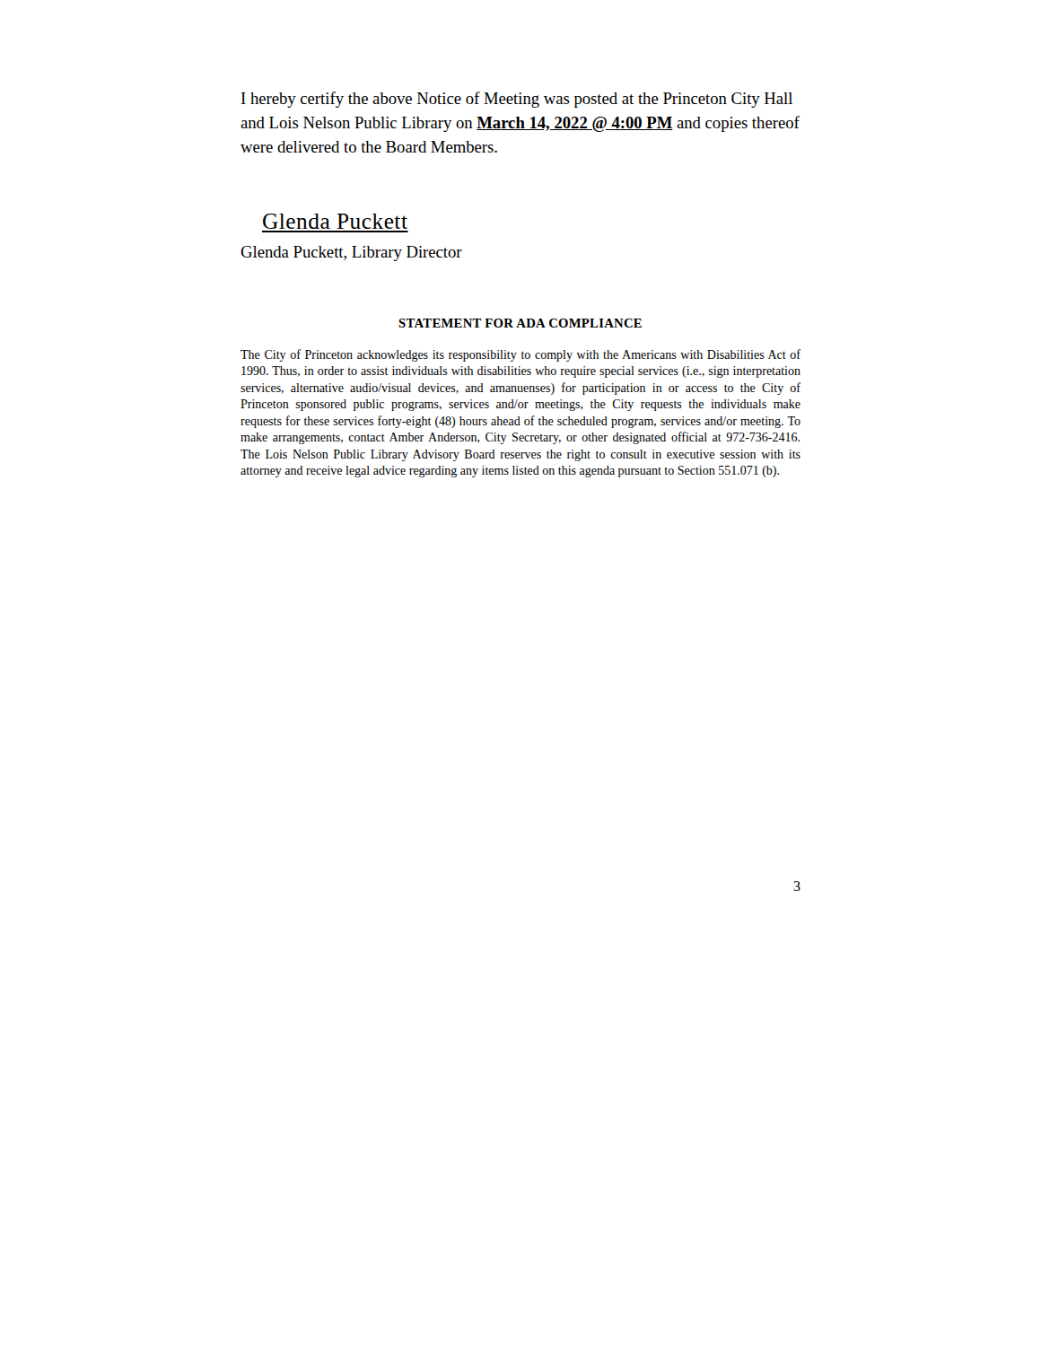I hereby certify the above Notice of Meeting was posted at the Princeton City Hall and Lois Nelson Public Library on March 14, 2022 @ 4:00 PM and copies thereof were delivered to the Board Members.
Glenda Puckett
Glenda Puckett, Library Director
STATEMENT FOR ADA COMPLIANCE
The City of Princeton acknowledges its responsibility to comply with the Americans with Disabilities Act of 1990. Thus, in order to assist individuals with disabilities who require special services (i.e., sign interpretation services, alternative audio/visual devices, and amanuenses) for participation in or access to the City of Princeton sponsored public programs, services and/or meetings, the City requests the individuals make requests for these services forty-eight (48) hours ahead of the scheduled program, services and/or meeting. To make arrangements, contact Amber Anderson, City Secretary, or other designated official at 972-736-2416. The Lois Nelson Public Library Advisory Board reserves the right to consult in executive session with its attorney and receive legal advice regarding any items listed on this agenda pursuant to Section 551.071 (b).
3